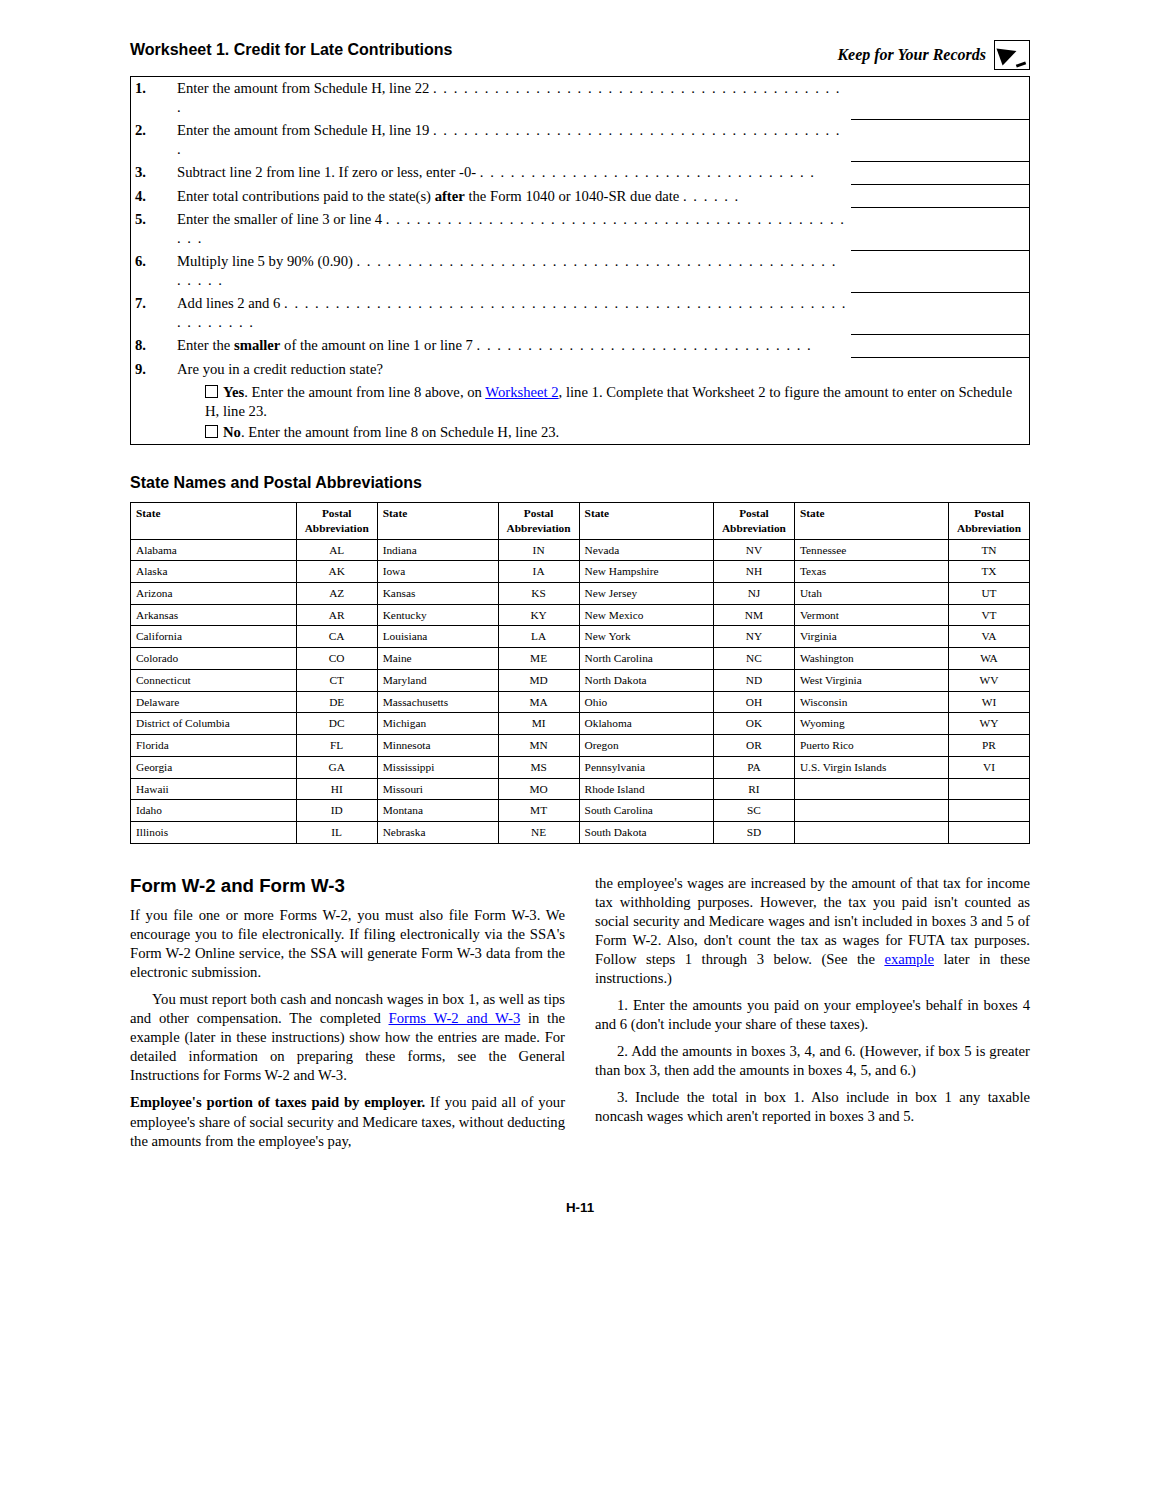Worksheet 1. Credit for Late Contributions
Keep for Your Records
| 1. | Enter the amount from Schedule H, line 22 . . . . . . . . . . . . . . . . . . . . . . . . . . . . . . . . . . . . . . . . . | |
| 2. | Enter the amount from Schedule H, line 19 . . . . . . . . . . . . . . . . . . . . . . . . . . . . . . . . . . . . . . . . . | |
| 3. | Subtract line 2 from line 1. If zero or less, enter -0- . . . . . . . . . . . . . . . . . . . . . . . . . . . . . . . . . | |
| 4. | Enter total contributions paid to the state(s) after the Form 1040 or 1040-SR due date . . . . . . | |
| 5. | Enter the smaller of line 3 or line 4 . . . . . . . . . . . . . . . . . . . . . . . . . . . . . . . . . . . . . . . . . . . . . . . . | |
| 6. | Multiply line 5 by 90% (0.90) . . . . . . . . . . . . . . . . . . . . . . . . . . . . . . . . . . . . . . . . . . . . . . . . . . . . | |
| 7. | Add lines 2 and 6 . . . . . . . . . . . . . . . . . . . . . . . . . . . . . . . . . . . . . . . . . . . . . . . . . . . . . . . . . . . . . . . | |
| 8. | Enter the smaller of the amount on line 1 or line 7 . . . . . . . . . . . . . . . . . . . . . . . . . . . . . . . . . | |
| 9. | Are you in a credit reduction state? Yes . Enter the amount from line 8 above, on Worksheet 2 , line 1. Complete that Worksheet 2 to figure the amount to enter on Schedule H, line 23. No . Enter the amount from line 8 on Schedule H, line 23. |
State Names and Postal Abbreviations
| State | Postal Abbreviation | State | Postal Abbreviation | State | Postal Abbreviation | State | Postal Abbreviation |
| --- | --- | --- | --- | --- | --- | --- | --- |
| Alabama | AL | Indiana | IN | Nevada | NV | Tennessee | TN |
| Alaska | AK | Iowa | IA | New Hampshire | NH | Texas | TX |
| Arizona | AZ | Kansas | KS | New Jersey | NJ | Utah | UT |
| Arkansas | AR | Kentucky | KY | New Mexico | NM | Vermont | VT |
| California | CA | Louisiana | LA | New York | NY | Virginia | VA |
| Colorado | CO | Maine | ME | North Carolina | NC | Washington | WA |
| Connecticut | CT | Maryland | MD | North Dakota | ND | West Virginia | WV |
| Delaware | DE | Massachusetts | MA | Ohio | OH | Wisconsin | WI |
| District of Columbia | DC | Michigan | MI | Oklahoma | OK | Wyoming | WY |
| Florida | FL | Minnesota | MN | Oregon | OR | Puerto Rico | PR |
| Georgia | GA | Mississippi | MS | Pennsylvania | PA | U.S. Virgin Islands | VI |
| Hawaii | HI | Missouri | MO | Rhode Island | RI | | |
| Idaho | ID | Montana | MT | South Carolina | SC | | |
| Illinois | IL | Nebraska | NE | South Dakota | SD | | |
Form W-2 and Form W-3
If you file one or more Forms W-2, you must also file Form W-3. We encourage you to file electronically. If filing electronically via the SSA's Form W-2 Online service, the SSA will generate Form W-3 data from the electronic submission.
You must report both cash and noncash wages in box 1, as well as tips and other compensation. The completed Forms W-2 and W-3 in the example (later in these instructions) show how the entries are made. For detailed information on preparing these forms, see the General Instructions for Forms W-2 and W-3.
Employee's portion of taxes paid by employer. If you paid all of your employee's share of social security and Medicare taxes, without deducting the amounts from the employee's pay,
the employee's wages are increased by the amount of that tax for income tax withholding purposes. However, the tax you paid isn't counted as social security and Medicare wages and isn't included in boxes 3 and 5 of Form W-2. Also, don't count the tax as wages for FUTA tax purposes. Follow steps 1 through 3 below. (See the example later in these instructions.)
1. Enter the amounts you paid on your employee's behalf in boxes 4 and 6 (don't include your share of these taxes).
2. Add the amounts in boxes 3, 4, and 6. (However, if box 5 is greater than box 3, then add the amounts in boxes 4, 5, and 6.)
3. Include the total in box 1. Also include in box 1 any taxable noncash wages which aren't reported in boxes 3 and 5.
H-11